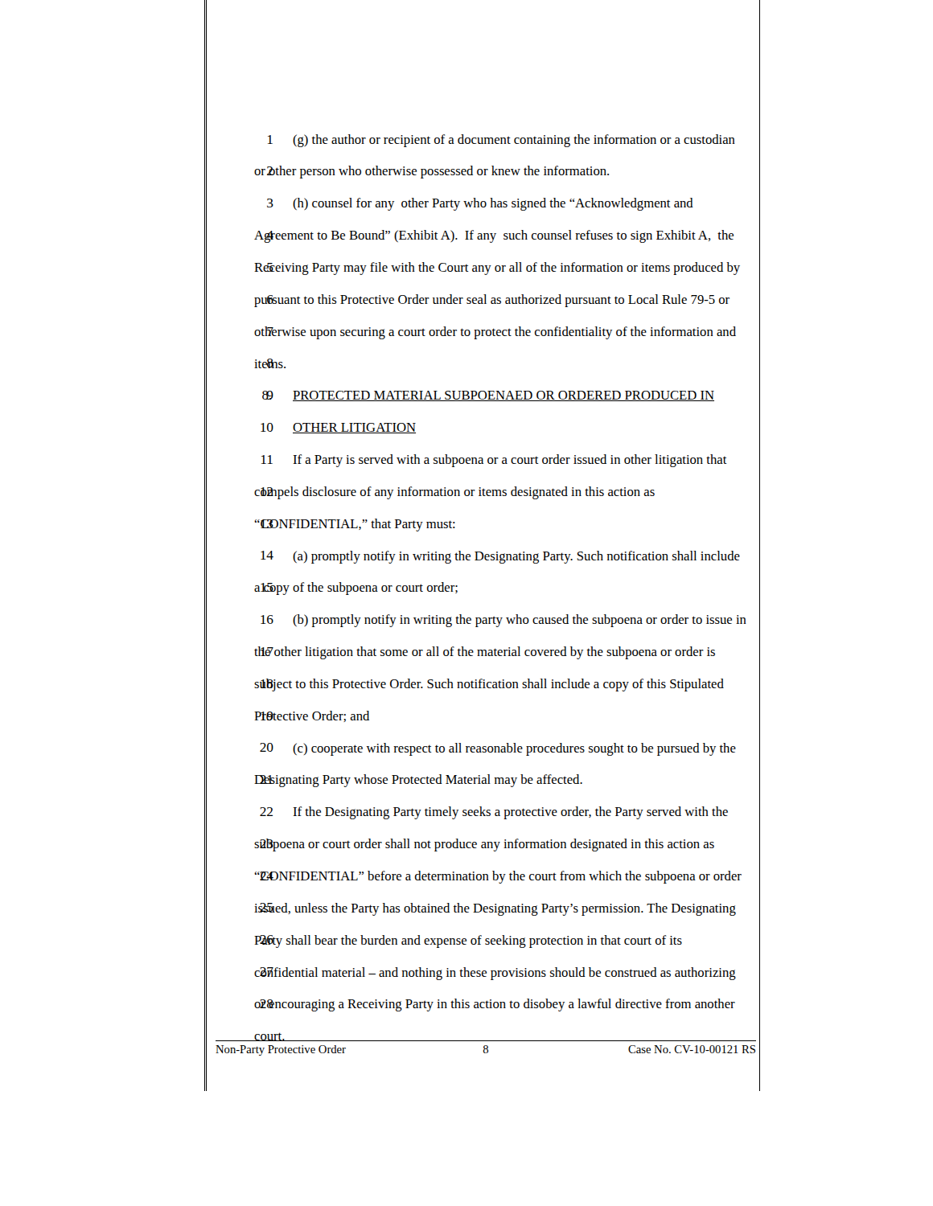1
2
3
4
5
6
7
8
9
10
11
12
13
14
15
16
17
18
19
20
21
22
23
24
25
26
27
28
(g) the author or recipient of a document containing the information or a custodian or other person who otherwise possessed or knew the information.
(h) counsel for any other Party who has signed the “Acknowledgment and Agreement to Be Bound” (Exhibit A). If any such counsel refuses to sign Exhibit A, the Receiving Party may file with the Court any or all of the information or items produced by pursuant to this Protective Order under seal as authorized pursuant to Local Rule 79-5 or otherwise upon securing a court order to protect the confidentiality of the information and items.
8. PROTECTED MATERIAL SUBPOENAED OR ORDERED PRODUCED IN OTHER LITIGATION
If a Party is served with a subpoena or a court order issued in other litigation that compels disclosure of any information or items designated in this action as “CONFIDENTIAL,” that Party must:
(a) promptly notify in writing the Designating Party. Such notification shall include a copy of the subpoena or court order;
(b) promptly notify in writing the party who caused the subpoena or order to issue in the other litigation that some or all of the material covered by the subpoena or order is subject to this Protective Order. Such notification shall include a copy of this Stipulated Protective Order; and
(c) cooperate with respect to all reasonable procedures sought to be pursued by the Designating Party whose Protected Material may be affected.
If the Designating Party timely seeks a protective order, the Party served with the subpoena or court order shall not produce any information designated in this action as “CONFIDENTIAL” before a determination by the court from which the subpoena or order issued, unless the Party has obtained the Designating Party’s permission. The Designating Party shall bear the burden and expense of seeking protection in that court of its confidential material – and nothing in these provisions should be construed as authorizing or encouraging a Receiving Party in this action to disobey a lawful directive from another court.
Non-Party Protective Order 8 Case No. CV-10-00121 RS